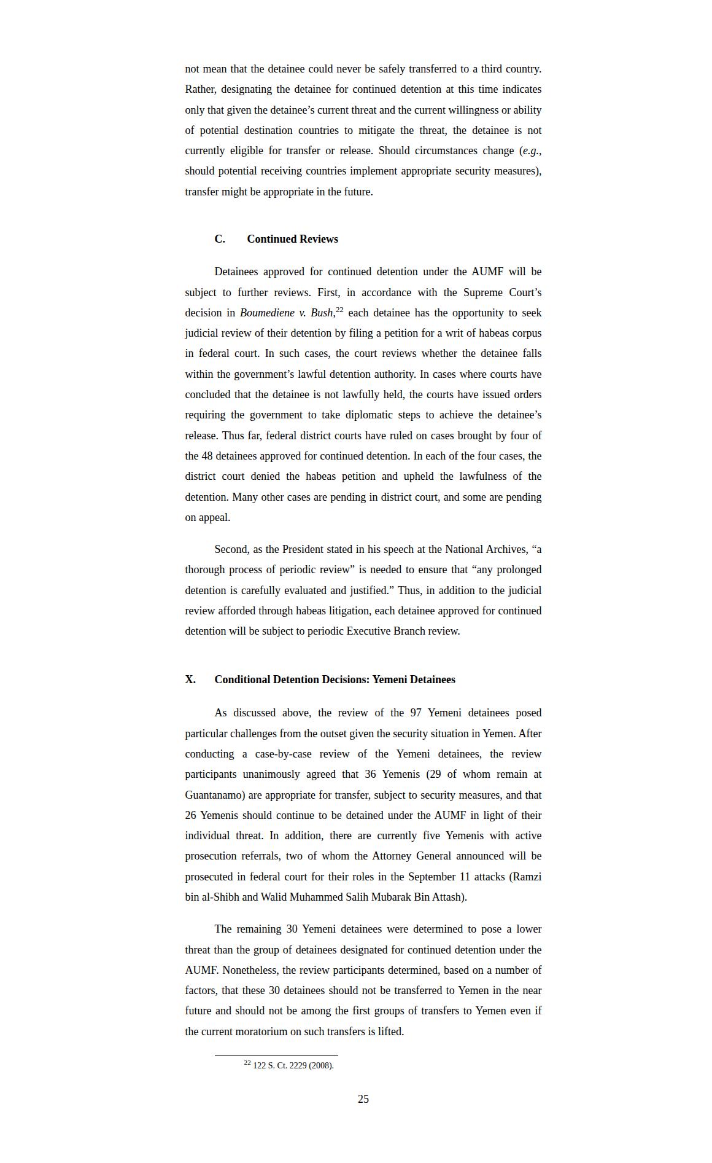not mean that the detainee could never be safely transferred to a third country. Rather, designating the detainee for continued detention at this time indicates only that given the detainee’s current threat and the current willingness or ability of potential destination countries to mitigate the threat, the detainee is not currently eligible for transfer or release. Should circumstances change (e.g., should potential receiving countries implement appropriate security measures), transfer might be appropriate in the future.
C. Continued Reviews
Detainees approved for continued detention under the AUMF will be subject to further reviews. First, in accordance with the Supreme Court’s decision in Boumediene v. Bush,22 each detainee has the opportunity to seek judicial review of their detention by filing a petition for a writ of habeas corpus in federal court. In such cases, the court reviews whether the detainee falls within the government’s lawful detention authority. In cases where courts have concluded that the detainee is not lawfully held, the courts have issued orders requiring the government to take diplomatic steps to achieve the detainee’s release. Thus far, federal district courts have ruled on cases brought by four of the 48 detainees approved for continued detention. In each of the four cases, the district court denied the habeas petition and upheld the lawfulness of the detention. Many other cases are pending in district court, and some are pending on appeal.
Second, as the President stated in his speech at the National Archives, “a thorough process of periodic review” is needed to ensure that “any prolonged detention is carefully evaluated and justified.” Thus, in addition to the judicial review afforded through habeas litigation, each detainee approved for continued detention will be subject to periodic Executive Branch review.
X. Conditional Detention Decisions: Yemeni Detainees
As discussed above, the review of the 97 Yemeni detainees posed particular challenges from the outset given the security situation in Yemen. After conducting a case-by-case review of the Yemeni detainees, the review participants unanimously agreed that 36 Yemenis (29 of whom remain at Guantanamo) are appropriate for transfer, subject to security measures, and that 26 Yemenis should continue to be detained under the AUMF in light of their individual threat. In addition, there are currently five Yemenis with active prosecution referrals, two of whom the Attorney General announced will be prosecuted in federal court for their roles in the September 11 attacks (Ramzi bin al-Shibh and Walid Muhammed Salih Mubarak Bin Attash).
The remaining 30 Yemeni detainees were determined to pose a lower threat than the group of detainees designated for continued detention under the AUMF. Nonetheless, the review participants determined, based on a number of factors, that these 30 detainees should not be transferred to Yemen in the near future and should not be among the first groups of transfers to Yemen even if the current moratorium on such transfers is lifted.
22 122 S. Ct. 2229 (2008).
25